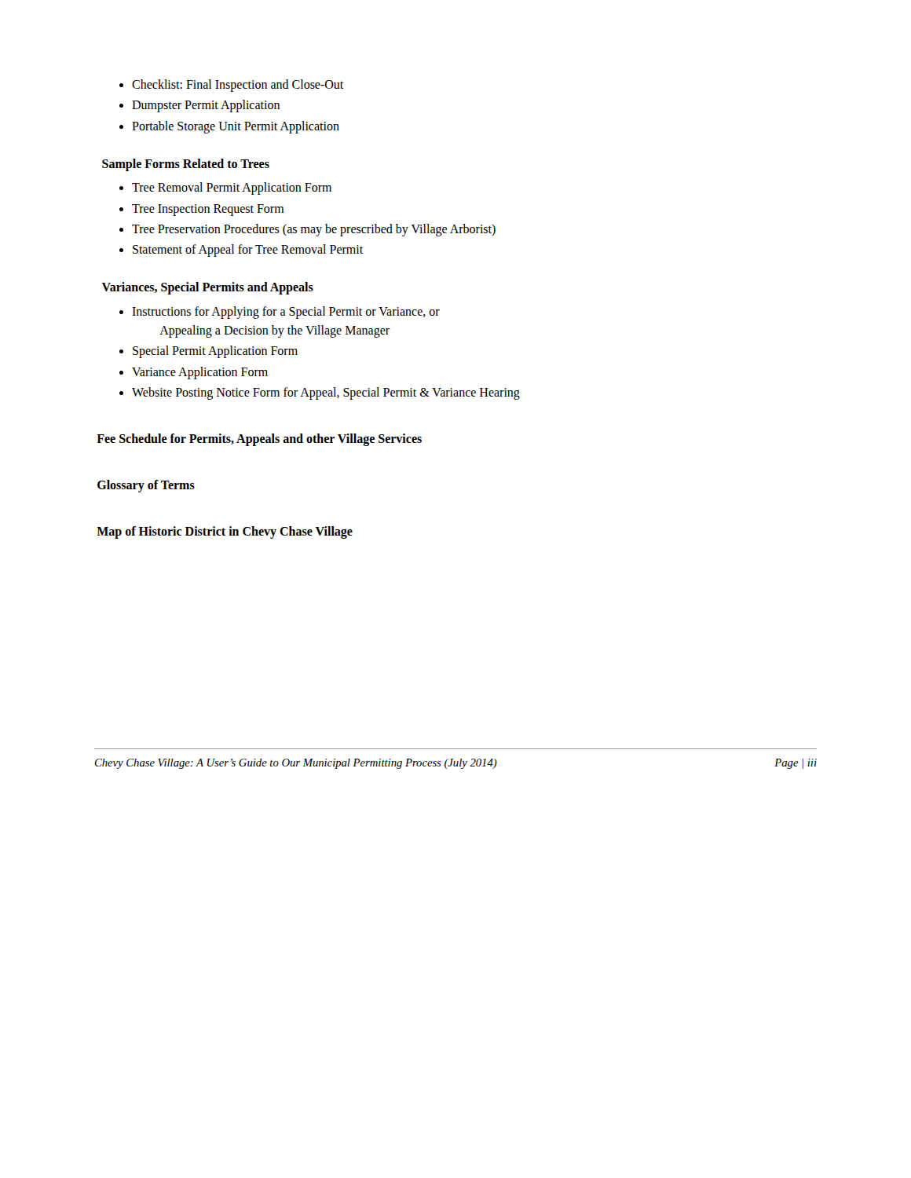Checklist: Final Inspection and Close-Out
Dumpster Permit Application
Portable Storage Unit Permit Application
Sample Forms Related to Trees
Tree Removal Permit Application Form
Tree Inspection Request Form
Tree Preservation Procedures (as may be prescribed by Village Arborist)
Statement of Appeal for Tree Removal Permit
Variances, Special Permits and Appeals
Instructions for Applying for a Special Permit or Variance, or Appealing a Decision by the Village Manager
Special Permit Application Form
Variance Application Form
Website Posting Notice Form for Appeal, Special Permit & Variance Hearing
Fee Schedule for Permits, Appeals and other Village Services
Glossary of Terms
Map of Historic District in Chevy Chase Village
Chevy Chase Village: A User’s Guide to Our Municipal Permitting Process (July 2014) Page | iii